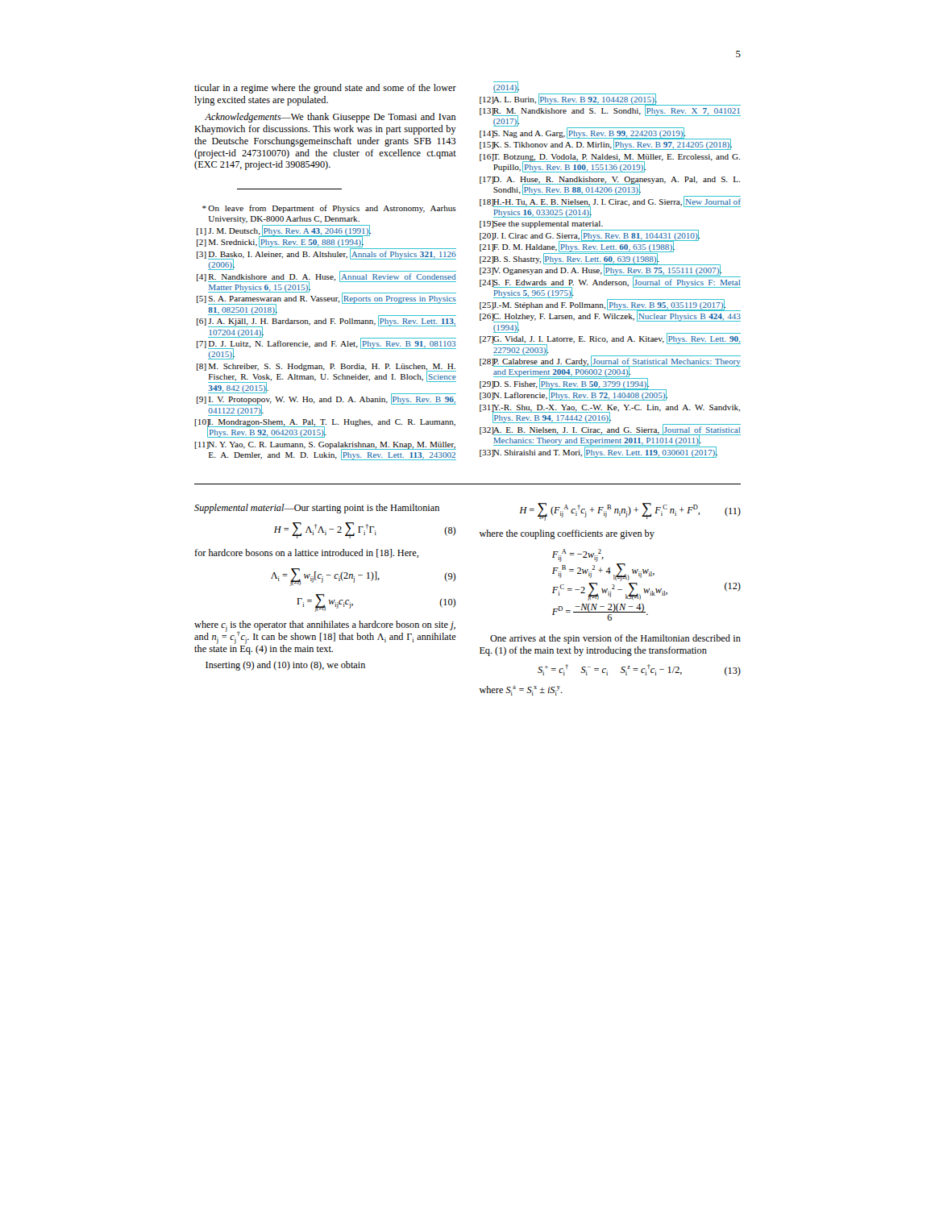5
ticular in a regime where the ground state and some of the lower lying excited states are populated.
Acknowledgements—We thank Giuseppe De Tomasi and Ivan Khaymovich for discussions. This work was in part supported by the Deutsche Forschungsgemeinschaft under grants SFB 1143 (project-id 247310070) and the cluster of excellence ct.qmat (EXC 2147, project-id 39085490).
* On leave from Department of Physics and Astronomy, Aarhus University, DK-8000 Aarhus C, Denmark.
[1] J. M. Deutsch, Phys. Rev. A 43, 2046 (1991).
[2] M. Srednicki, Phys. Rev. E 50, 888 (1994).
[3] D. Basko, I. Aleiner, and B. Altshuler, Annals of Physics 321, 1126 (2006).
[4] R. Nandkishore and D. A. Huse, Annual Review of Condensed Matter Physics 6, 15 (2015).
[5] S. A. Parameswaran and R. Vasseur, Reports on Progress in Physics 81, 082501 (2018).
[6] J. A. Kjäll, J. H. Bardarson, and F. Pollmann, Phys. Rev. Lett. 113, 107204 (2014).
[7] D. J. Luitz, N. Laflorencie, and F. Alet, Phys. Rev. B 91, 081103 (2015).
[8] M. Schreiber, S. S. Hodgman, P. Bordia, H. P. Lüschen, M. H. Fischer, R. Vosk, E. Altman, U. Schneider, and I. Bloch, Science 349, 842 (2015).
[9] I. V. Protopopov, W. W. Ho, and D. A. Abanin, Phys. Rev. B 96, 041122 (2017).
[10] I. Mondragon-Shem, A. Pal, T. L. Hughes, and C. R. Laumann, Phys. Rev. B 92, 064203 (2015).
[11] N. Y. Yao, C. R. Laumann, S. Gopalakrishnan, M. Knap, M. Müller, E. A. Demler, and M. D. Lukin, Phys. Rev. Lett. 113, 243002 (2014).
[12] A. L. Burin, Phys. Rev. B 92, 104428 (2015).
[13] R. M. Nandkishore and S. L. Sondhi, Phys. Rev. X 7, 041021 (2017).
[14] S. Nag and A. Garg, Phys. Rev. B 99, 224203 (2019).
[15] K. S. Tikhonov and A. D. Mirlin, Phys. Rev. B 97, 214205 (2018).
[16] T. Botzung, D. Vodola, P. Naldesi, M. Müller, E. Ercolessi, and G. Pupillo, Phys. Rev. B 100, 155136 (2019).
[17] D. A. Huse, R. Nandkishore, V. Oganesyan, A. Pal, and S. L. Sondhi, Phys. Rev. B 88, 014206 (2013).
[18] H.-H. Tu, A. E. B. Nielsen, J. I. Cirac, and G. Sierra, New Journal of Physics 16, 033025 (2014).
[19] See the supplemental material.
[20] J. I. Cirac and G. Sierra, Phys. Rev. B 81, 104431 (2010).
[21] F. D. M. Haldane, Phys. Rev. Lett. 60, 635 (1988).
[22] B. S. Shastry, Phys. Rev. Lett. 60, 639 (1988).
[23] V. Oganesyan and D. A. Huse, Phys. Rev. B 75, 155111 (2007).
[24] S. F. Edwards and P. W. Anderson, Journal of Physics F: Metal Physics 5, 965 (1975).
[25] J.-M. Stéphan and F. Pollmann, Phys. Rev. B 95, 035119 (2017).
[26] C. Holzhey, F. Larsen, and F. Wilczek, Nuclear Physics B 424, 443 (1994).
[27] G. Vidal, J. I. Latorre, E. Rico, and A. Kitaev, Phys. Rev. Lett. 90, 227902 (2003).
[28] P. Calabrese and J. Cardy, Journal of Statistical Mechanics: Theory and Experiment 2004, P06002 (2004).
[29] D. S. Fisher, Phys. Rev. B 50, 3799 (1994).
[30] N. Laflorencie, Phys. Rev. B 72, 140408 (2005).
[31] Y.-R. Shu, D.-X. Yao, C.-W. Ke, Y.-C. Lin, and A. W. Sandvik, Phys. Rev. B 94, 174442 (2016).
[32] A. E. B. Nielsen, J. I. Cirac, and G. Sierra, Journal of Statistical Mechanics: Theory and Experiment 2011, P11014 (2011).
[33] N. Shiraishi and T. Mori, Phys. Rev. Lett. 119, 030601 (2017).
Supplemental material—Our starting point is the Hamiltonian
H = ∑i Λi†Λi − 2 ∑i Γi†Γi (8)
for hardcore bosons on a lattice introduced in [18]. Here,
Λi = ∑j(≠i) wij[cj − ci(2nj − 1)], (9)
Γi = ∑j(≠i) wijcicj, (10)
where cj is the operator that annihilates a hardcore boson on site j, and nj = cj†cj. It can be shown [18] that both Λi and Γi annihilate the state in Eq. (4) in the main text.
Inserting (9) and (10) into (8), we obtain
H = ∑i≠j (FijA ci†cj + FijB ninj) + ∑i FiC ni + FD, (11)
where the coupling coefficients are given by
FijA = −2wij2, FijB = 2wij2 + 4 ∑l(≠j≠i) wijwil, FiC = −2 ∑j(≠i) wij2 − ∑k,l(≠i) wikwil, FD = −N(N − 2)(N − 4) 6. (12)
One arrives at the spin version of the Hamiltonian described in Eq. (1) of the main text by introducing the transformation
Si+ = ci† Si− = ci Siz = ci†ci − 1/2, (13)
where Si± = Six ± iSiy.